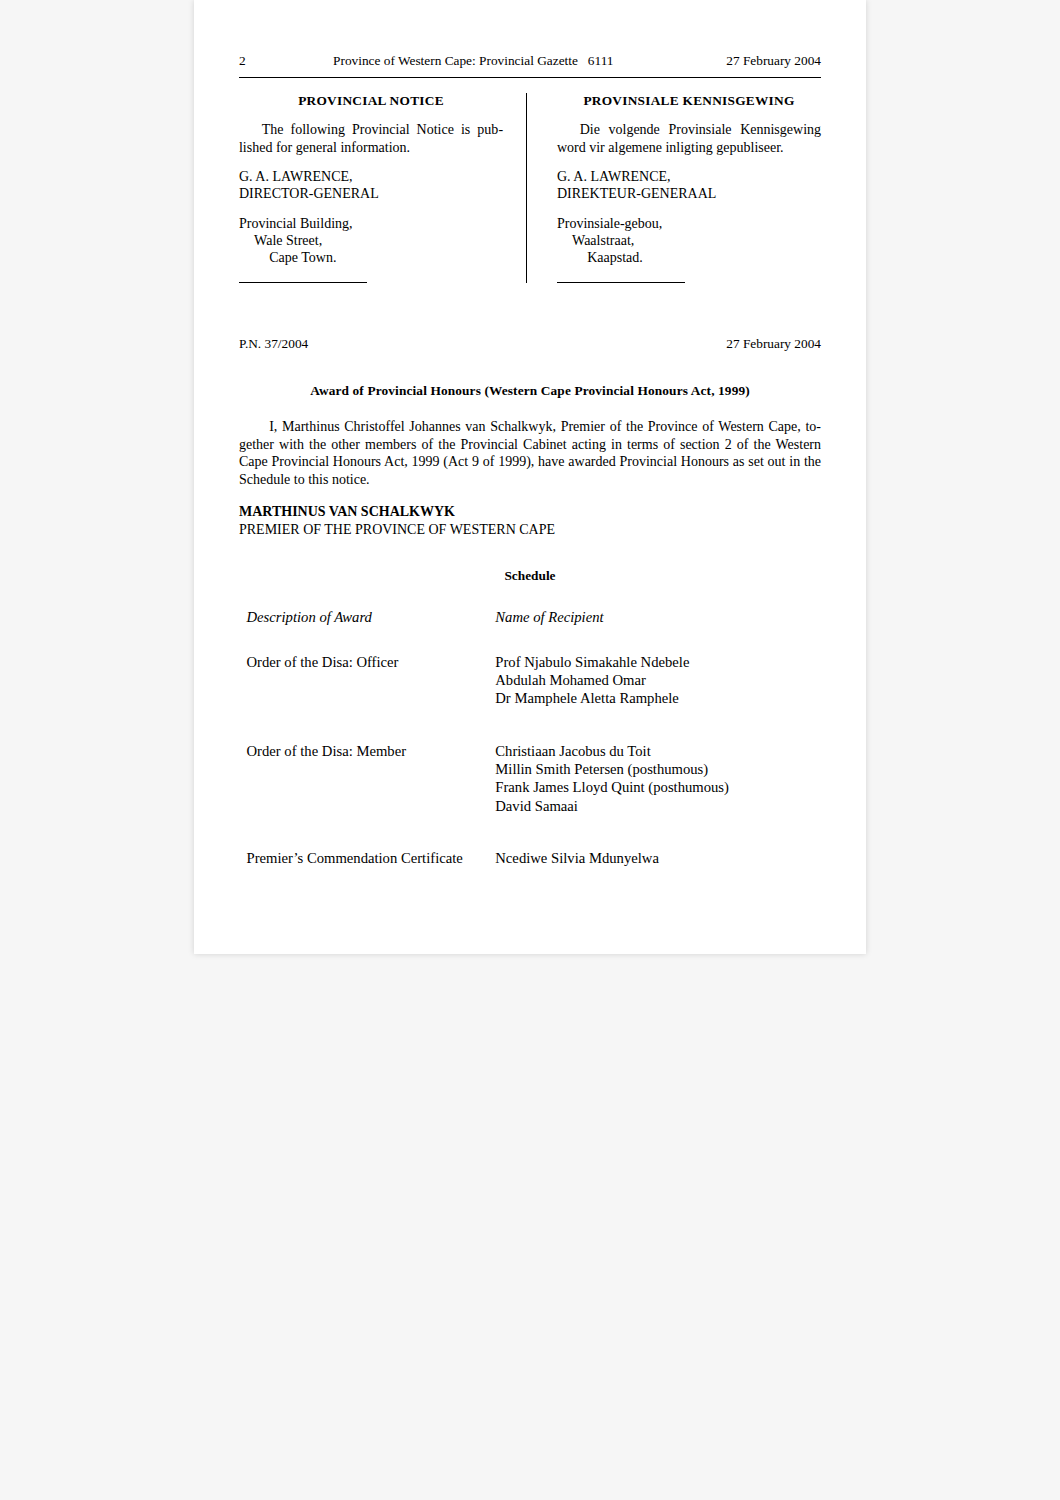2
Province of Western Cape: Provincial Gazette 6111
27 February 2004
Provincial Notice
The following Provincial Notice is published for general information.
G. A. LAWRENCE,
DIRECTOR-GENERAL
Provincial Building,
Wale Street,
Cape Town.
Provinsiale Kennisgewing
Die volgende Provinsiale Kennisgewing word vir algemene inligting gepubliseer.
G. A. LAWRENCE,
DIREKTEUR-GENERAAL
Provinsiale-gebou,
Waalstraat,
Kaapstad.
P.N. 37/2004 27 February 2004
Award of Provincial Honours (Western Cape Provincial Honours Act, 1999)
I, Marthinus Christoffel Johannes van Schalkwyk, Premier of the Province of Western Cape, together with the other members of the Provincial Cabinet acting in terms of section 2 of the Western Cape Provincial Honours Act, 1999 (Act 9 of 1999), have awarded Provincial Honours as set out in the Schedule to this notice.
MARTHINUS VAN SCHALKWYK
PREMIER OF THE PROVINCE OF WESTERN CAPE
Schedule
| Description of Award | Name of Recipient |
| Order of the Disa: Officer | Prof Njabulo Simakahle Ndebele Abdulah Mohamed Omar Dr Mamphele Aletta Ramphele |
| Order of the Disa: Member | Christiaan Jacobus du Toit Millin Smith Petersen (posthumous) Frank James Lloyd Quint (posthumous) David Samaai |
| Premier’s Commendation Certificate | Ncediwe Silvia Mdunyelwa |